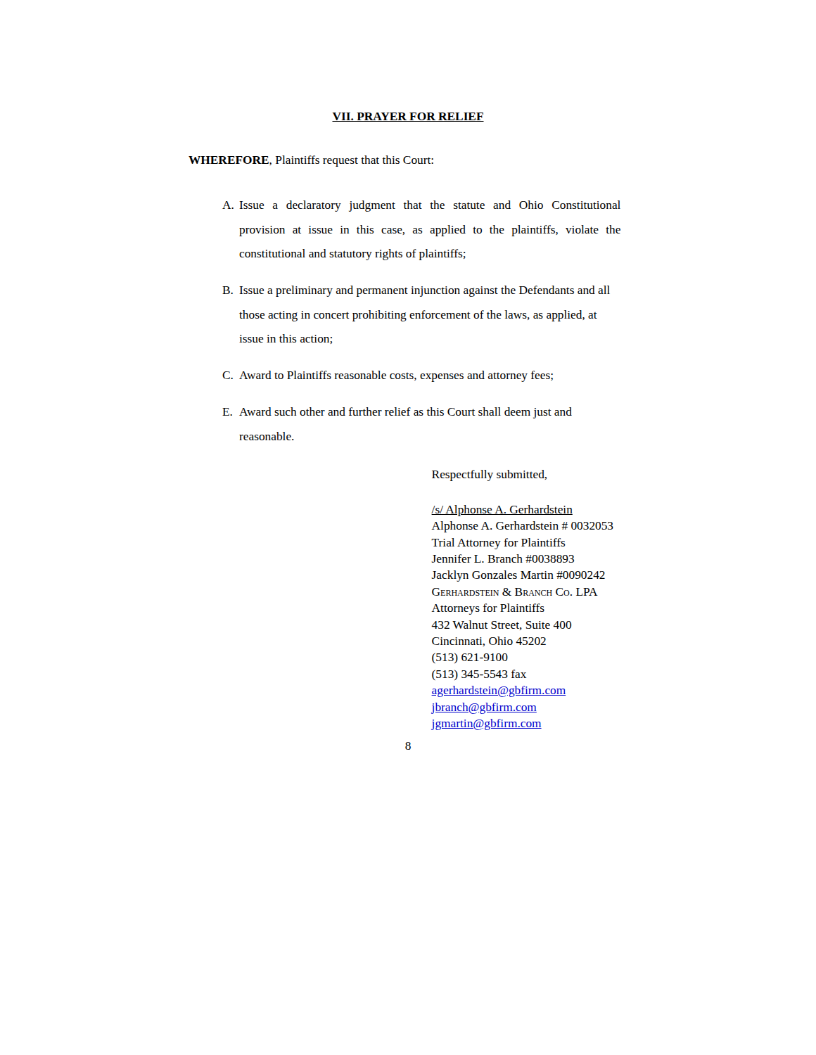VII. PRAYER FOR RELIEF
WHEREFORE, Plaintiffs request that this Court:
A. Issue a declaratory judgment that the statute and Ohio Constitutional provision at issue in this case, as applied to the plaintiffs, violate the constitutional and statutory rights of plaintiffs;
B. Issue a preliminary and permanent injunction against the Defendants and all those acting in concert prohibiting enforcement of the laws, as applied, at issue in this action;
C. Award to Plaintiffs reasonable costs, expenses and attorney fees;
E. Award such other and further relief as this Court shall deem just and reasonable.
Respectfully submitted,
/s/ Alphonse A. Gerhardstein Alphonse A. Gerhardstein # 0032053 Trial Attorney for Plaintiffs Jennifer L. Branch #0038893 Jacklyn Gonzales Martin #0090242 Gerhardstein & Branch Co. LPA Attorneys for Plaintiffs 432 Walnut Street, Suite 400 Cincinnati, Ohio 45202 (513) 621-9100 (513) 345-5543 fax agerhardstein@gbfirm.com jbranch@gbfirm.com jgmartin@gbfirm.com
8